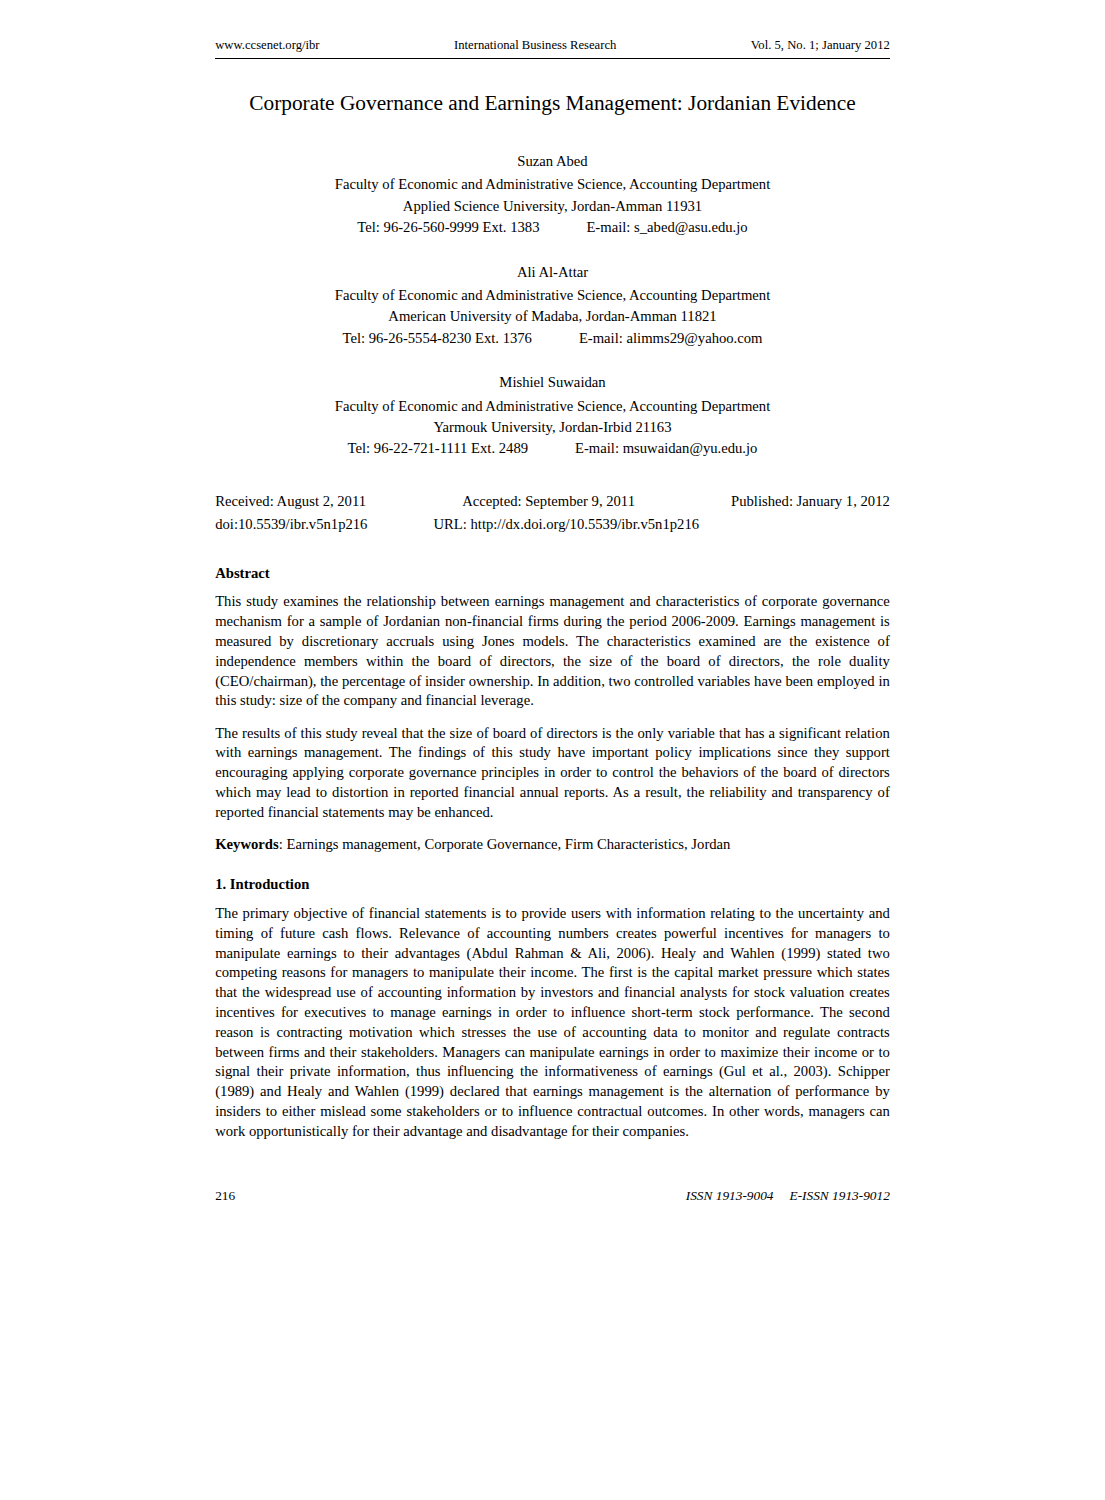www.ccsenet.org/ibr
International Business Research
Vol. 5, No. 1; January 2012
Corporate Governance and Earnings Management: Jordanian Evidence
Suzan Abed
Faculty of Economic and Administrative Science, Accounting Department
Applied Science University, Jordan-Amman 11931
Tel: 96-26-560-9999 Ext. 1383 E-mail: s_abed@asu.edu.jo
Ali Al-Attar
Faculty of Economic and Administrative Science, Accounting Department
American University of Madaba, Jordan-Amman 11821
Tel: 96-26-5554-8230 Ext. 1376 E-mail: alimms29@yahoo.com
Mishiel Suwaidan
Faculty of Economic and Administrative Science, Accounting Department
Yarmouk University, Jordan-Irbid 21163
Tel: 96-22-721-1111 Ext. 2489 E-mail: msuwaidan@yu.edu.jo
Received: August 2, 2011 Accepted: September 9, 2011 Published: January 1, 2012
doi:10.5539/ibr.v5n1p216 URL: http://dx.doi.org/10.5539/ibr.v5n1p216
Abstract
This study examines the relationship between earnings management and characteristics of corporate governance mechanism for a sample of Jordanian non-financial firms during the period 2006-2009. Earnings management is measured by discretionary accruals using Jones models. The characteristics examined are the existence of independence members within the board of directors, the size of the board of directors, the role duality (CEO/chairman), the percentage of insider ownership. In addition, two controlled variables have been employed in this study: size of the company and financial leverage.
The results of this study reveal that the size of board of directors is the only variable that has a significant relation with earnings management. The findings of this study have important policy implications since they support encouraging applying corporate governance principles in order to control the behaviors of the board of directors which may lead to distortion in reported financial annual reports. As a result, the reliability and transparency of reported financial statements may be enhanced.
Keywords: Earnings management, Corporate Governance, Firm Characteristics, Jordan
1. Introduction
The primary objective of financial statements is to provide users with information relating to the uncertainty and timing of future cash flows. Relevance of accounting numbers creates powerful incentives for managers to manipulate earnings to their advantages (Abdul Rahman & Ali, 2006). Healy and Wahlen (1999) stated two competing reasons for managers to manipulate their income. The first is the capital market pressure which states that the widespread use of accounting information by investors and financial analysts for stock valuation creates incentives for executives to manage earnings in order to influence short-term stock performance. The second reason is contracting motivation which stresses the use of accounting data to monitor and regulate contracts between firms and their stakeholders. Managers can manipulate earnings in order to maximize their income or to signal their private information, thus influencing the informativeness of earnings (Gul et al., 2003). Schipper (1989) and Healy and Wahlen (1999) declared that earnings management is the alternation of performance by insiders to either mislead some stakeholders or to influence contractual outcomes. In other words, managers can work opportunistically for their advantage and disadvantage for their companies.
216
ISSN 1913-9004E-ISSN 1913-9012